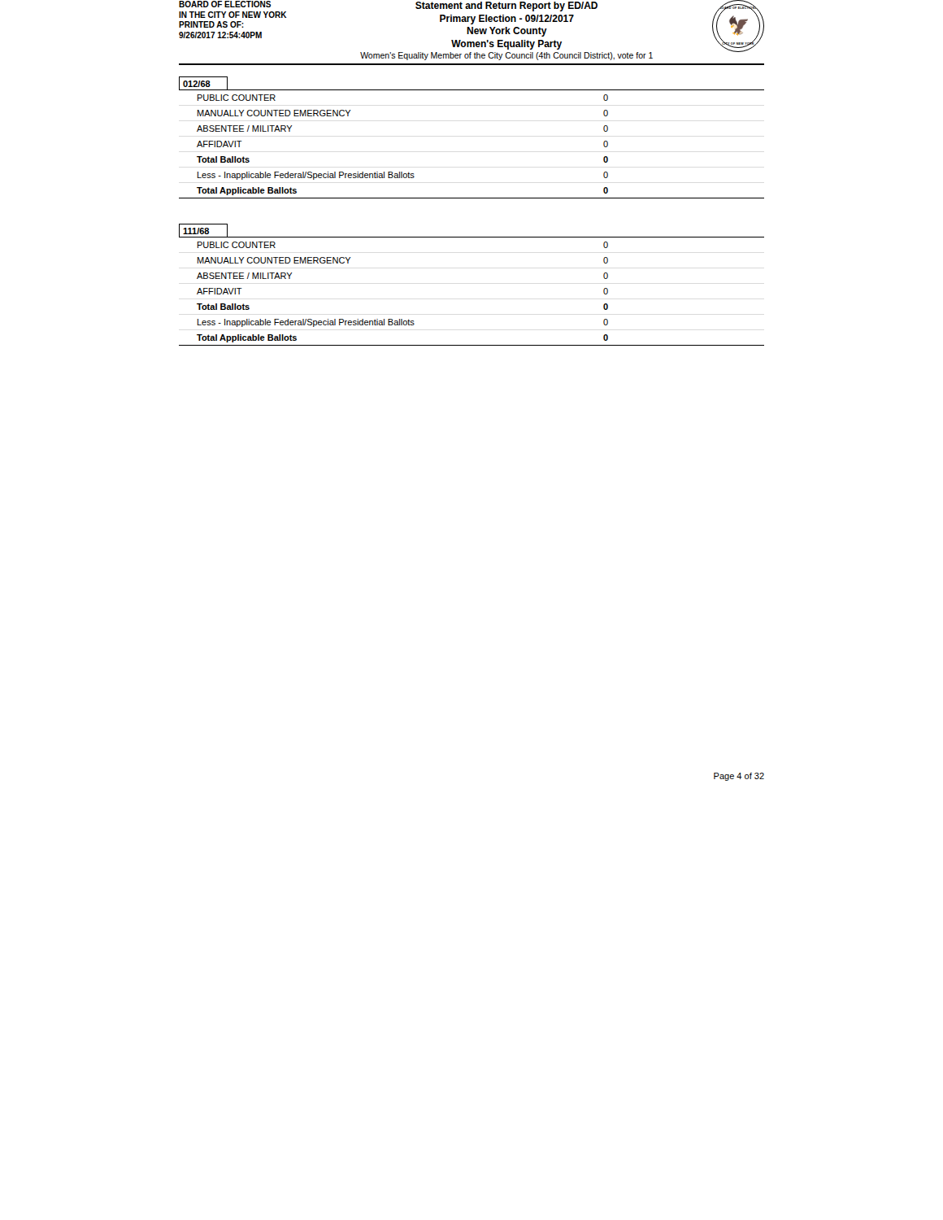BOARD OF ELECTIONS
IN THE CITY OF NEW YORK
PRINTED AS OF:
9/26/2017 12:54:40PM
Statement and Return Report by ED/AD
Primary Election - 09/12/2017
New York County
Women's Equality Party
Women's Equality Member of the City Council (4th Council District), vote for 1
BOARD OF ELECTIONS
🦅
CITY OF NEW YORK
012/68
| PUBLIC COUNTER | 0 |
| MANUALLY COUNTED EMERGENCY | 0 |
| ABSENTEE / MILITARY | 0 |
| AFFIDAVIT | 0 |
| Total Ballots | 0 |
| Less - Inapplicable Federal/Special Presidential Ballots | 0 |
| Total Applicable Ballots | 0 |
111/68
| PUBLIC COUNTER | 0 |
| MANUALLY COUNTED EMERGENCY | 0 |
| ABSENTEE / MILITARY | 0 |
| AFFIDAVIT | 0 |
| Total Ballots | 0 |
| Less - Inapplicable Federal/Special Presidential Ballots | 0 |
| Total Applicable Ballots | 0 |
Page 4 of 32